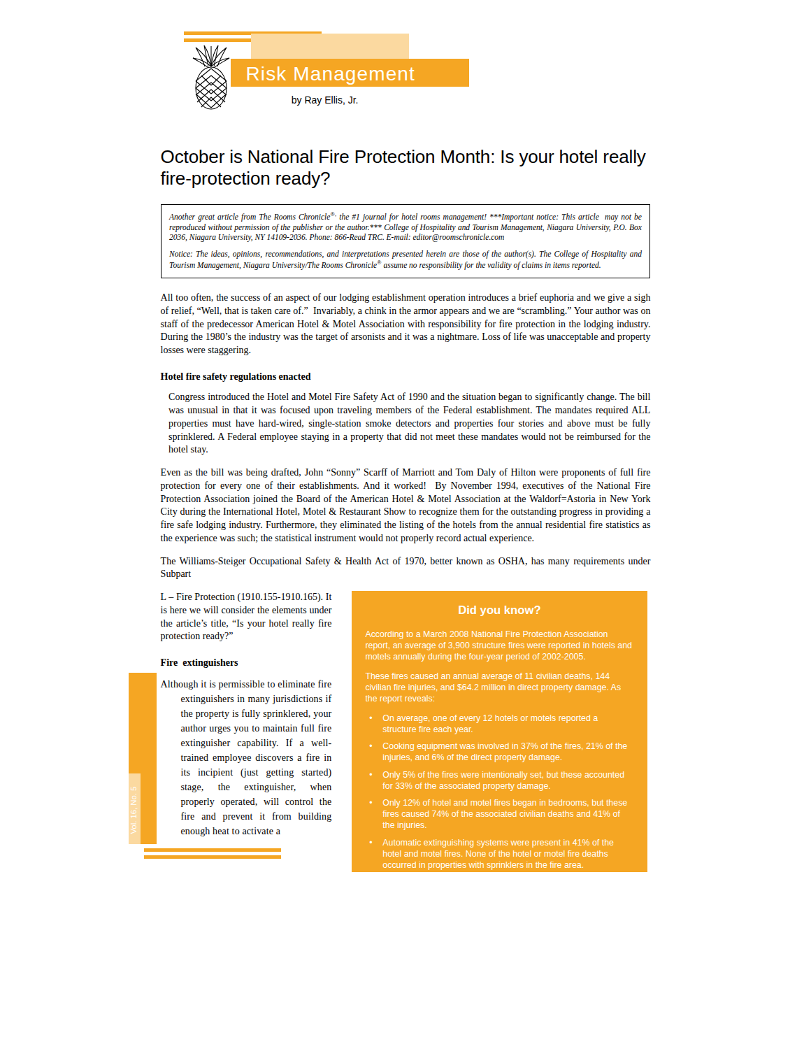Risk Management
by Ray Ellis, Jr.
October is National Fire Protection Month: Is your hotel really fire-protection ready?
Another great article from The Rooms Chronicle®, the #1 journal for hotel rooms management! ***Important notice: This article may not be reproduced without permission of the publisher or the author.*** College of Hospitality and Tourism Management, Niagara University, P.O. Box 2036, Niagara University, NY 14109-2036. Phone: 866-Read TRC. E-mail: editor@roomschronicle.com
Notice: The ideas, opinions, recommendations, and interpretations presented herein are those of the author(s). The College of Hospitality and Tourism Management, Niagara University/The Rooms Chronicle® assume no responsibility for the validity of claims in items reported.
All too often, the success of an aspect of our lodging establishment operation introduces a brief euphoria and we give a sigh of relief, “Well, that is taken care of.” Invariably, a chink in the armor appears and we are “scrambling.” Your author was on staff of the predecessor American Hotel & Motel Association with responsibility for fire protection in the lodging industry. During the 1980’s the industry was the target of arsonists and it was a nightmare. Loss of life was unacceptable and property losses were staggering.
Hotel fire safety regulations enacted
Congress introduced the Hotel and Motel Fire Safety Act of 1990 and the situation began to significantly change. The bill was unusual in that it was focused upon traveling members of the Federal establishment. The mandates required ALL properties must have hard-wired, single-station smoke detectors and properties four stories and above must be fully sprinklered. A Federal employee staying in a property that did not meet these mandates would not be reimbursed for the hotel stay.
Even as the bill was being drafted, John “Sonny” Scarff of Marriott and Tom Daly of Hilton were proponents of full fire protection for every one of their establishments. And it worked! By November 1994, executives of the National Fire Protection Association joined the Board of the American Hotel & Motel Association at the Waldorf=Astoria in New York City during the International Hotel, Motel & Restaurant Show to recognize them for the outstanding progress in providing a fire safe lodging industry. Furthermore, they eliminated the listing of the hotels from the annual residential fire statistics as the experience was such; the statistical instrument would not properly record actual experience.
The Williams-Steiger Occupational Safety & Health Act of 1970, better known as OSHA, has many requirements under Subpart
L – Fire Protection (1910.155-1910.165). It is here we will consider the elements under the article’s title, “Is your hotel really fire protection ready?”
Fire extinguishers
Although it is permissible to eliminate fire extinguishers in many jurisdictions if the property is fully sprinklered, your author urges you to maintain full fire extinguisher capability. If a well-trained employee discovers a fire in its incipient (just getting started) stage, the extinguisher, when properly operated, will control the fire and prevent it from building enough heat to activate a
Did you know?
According to a March 2008 National Fire Protection Association report, an average of 3,900 structure fires were reported in hotels and motels annually during the four-year period of 2002-2005.
These fires caused an annual average of 11 civilian deaths, 144 civilian fire injuries, and $64.2 million in direct property damage. As the report reveals:
On average, one of every 12 hotels or motels reported a structure fire each year.
Cooking equipment was involved in 37% of the fires, 21% of the injuries, and 6% of the direct property damage.
Only 5% of the fires were intentionally set, but these accounted for 33% of the associated property damage.
Only 12% of hotel and motel fires began in bedrooms, but these fires caused 74% of the associated civilian deaths and 41% of the injuries.
Automatic extinguishing systems were present in 41% of the hotel and motel fires. None of the hotel or motel fire deaths occurred in properties with sprinklers in the fire area.
Most hotel and motel fires are minor. Seventy-one percent were confined to the object of origin. Only 8% extended beyond the room of origin.
Source: U.S. Hotel and Motel Structure Fires, NFPA, March 2008
Vol. 16, No. 5